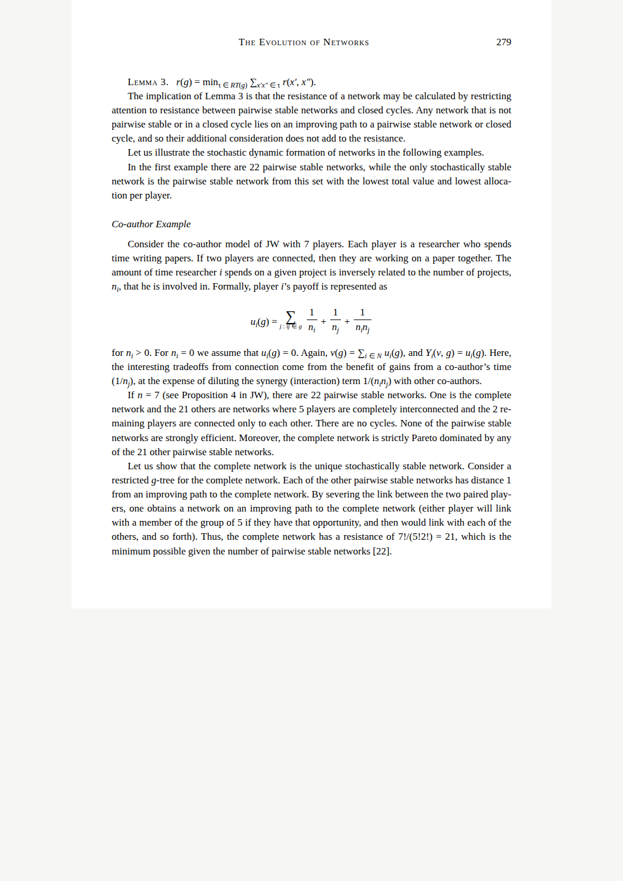The Evolution of Networks 279
Lemma 3. r(g) = minτ ∈ RT(g) ∑x′x″ ∈ τ r(x′, x″).
The implication of Lemma 3 is that the resistance of a network may be calculated by restricting attention to resistance between pairwise stable networks and closed cycles. Any network that is not pairwise stable or in a closed cycle lies on an improving path to a pairwise stable network or closed cycle, and so their additional consideration does not add to the resistance.
Let us illustrate the stochastic dynamic formation of networks in the following examples.
In the first example there are 22 pairwise stable networks, while the only stochastically stable network is the pairwise stable network from this set with the lowest total value and lowest allocation per player.
Co-author Example
Consider the co-author model of JW with 7 players. Each player is a researcher who spends time writing papers. If two players are connected, then they are working on a paper together. The amount of time researcher i spends on a given project is inversely related to the number of projects, ni, that he is involved in. Formally, player i’s payoff is represented as
ui(g) = ∑j : ij ∈ g 1 ni + 1 nj + 1 ninj
for ni > 0. For ni = 0 we assume that ui(g) = 0. Again, v(g) = ∑i ∈ N ui(g), and Yi(v, g) = ui(g). Here, the interesting tradeoffs from connection come from the benefit of gains from a co-author’s time (1/nj), at the expense of diluting the synergy (interaction) term 1/(ninj) with other co-authors.
If n = 7 (see Proposition 4 in JW), there are 22 pairwise stable networks. One is the complete network and the 21 others are networks where 5 players are completely interconnected and the 2 remaining players are connected only to each other. There are no cycles. None of the pairwise stable networks are strongly efficient. Moreover, the complete network is strictly Pareto dominated by any of the 21 other pairwise stable networks.
Let us show that the complete network is the unique stochastically stable network. Consider a restricted g-tree for the complete network. Each of the other pairwise stable networks has distance 1 from an improving path to the complete network. By severing the link between the two paired players, one obtains a network on an improving path to the complete network (either player will link with a member of the group of 5 if they have that opportunity, and then would link with each of the others, and so forth). Thus, the complete network has a resistance of 7!/(5!2!) = 21, which is the minimum possible given the number of pairwise stable networks [22].